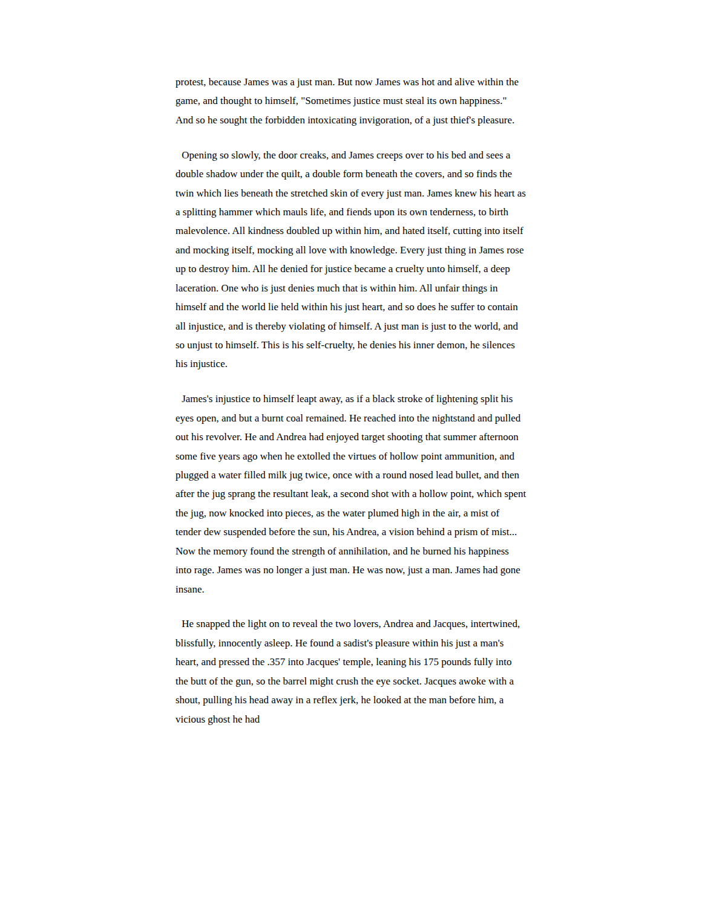protest, because James was a just man. But now James was hot and alive within the game, and thought to himself, "Sometimes justice must steal its own happiness." And so he sought the forbidden intoxicating invigoration, of a just thief's pleasure.
Opening so slowly, the door creaks, and James creeps over to his bed and sees a double shadow under the quilt, a double form beneath the covers, and so finds the twin which lies beneath the stretched skin of every just man. James knew his heart as a splitting hammer which mauls life, and fiends upon its own tenderness, to birth malevolence. All kindness doubled up within him, and hated itself, cutting into itself and mocking itself, mocking all love with knowledge. Every just thing in James rose up to destroy him. All he denied for justice became a cruelty unto himself, a deep laceration. One who is just denies much that is within him. All unfair things in himself and the world lie held within his just heart, and so does he suffer to contain all injustice, and is thereby violating of himself. A just man is just to the world, and so unjust to himself. This is his self-cruelty, he denies his inner demon, he silences his injustice.
James's injustice to himself leapt away, as if a black stroke of lightening split his eyes open, and but a burnt coal remained. He reached into the nightstand and pulled out his revolver. He and Andrea had enjoyed target shooting that summer afternoon some five years ago when he extolled the virtues of hollow point ammunition, and plugged a water filled milk jug twice, once with a round nosed lead bullet, and then after the jug sprang the resultant leak, a second shot with a hollow point, which spent the jug, now knocked into pieces, as the water plumed high in the air, a mist of tender dew suspended before the sun, his Andrea, a vision behind a prism of mist... Now the memory found the strength of annihilation, and he burned his happiness into rage. James was no longer a just man. He was now, just a man. James had gone insane.
He snapped the light on to reveal the two lovers, Andrea and Jacques, intertwined, blissfully, innocently asleep. He found a sadist's pleasure within his just a man's heart, and pressed the .357 into Jacques' temple, leaning his 175 pounds fully into the butt of the gun, so the barrel might crush the eye socket. Jacques awoke with a shout, pulling his head away in a reflex jerk, he looked at the man before him, a vicious ghost he had